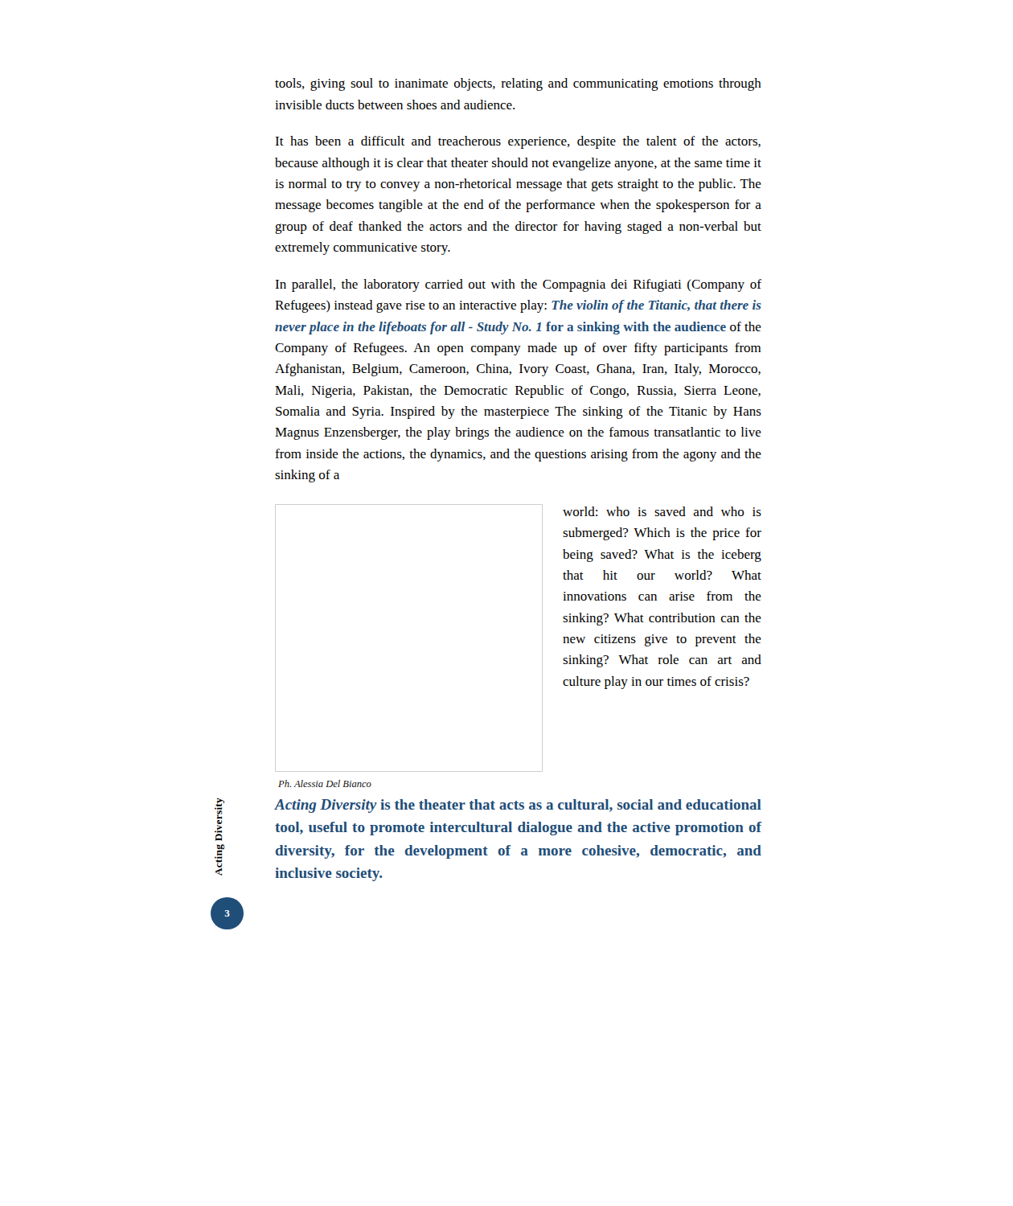tools, giving soul to inanimate objects, relating and communicating emotions through invisible ducts between shoes and audience.
It has been a difficult and treacherous experience, despite the talent of the actors, because although it is clear that theater should not evangelize anyone, at the same time it is normal to try to convey a non-rhetorical message that gets straight to the public. The message becomes tangible at the end of the performance when the spokesperson for a group of deaf thanked the actors and the director for having staged a non-verbal but extremely communicative story.
In parallel, the laboratory carried out with the Compagnia dei Rifugiati (Company of Refugees) instead gave rise to an interactive play: The violin of the Titanic, that there is never place in the lifeboats for all - Study No. 1 for a sinking with the audience of the Company of Refugees. An open company made up of over fifty participants from Afghanistan, Belgium, Cameroon, China, Ivory Coast, Ghana, Iran, Italy, Morocco, Mali, Nigeria, Pakistan, the Democratic Republic of Congo, Russia, Sierra Leone, Somalia and Syria. Inspired by the masterpiece The sinking of the Titanic by Hans Magnus Enzensberger, the play brings the audience on the famous transatlantic to live from inside the actions, the dynamics, and the questions arising from the agony and the sinking of a
Ph. Alessia Del Bianco
world: who is saved and who is submerged? Which is the price for being saved? What is the iceberg that hit our world? What innovations can arise from the sinking? What contribution can the new citizens give to prevent the sinking? What role can art and culture play in our times of crisis?
Acting Diversity is the theater that acts as a cultural, social and educational tool, useful to promote intercultural dialogue and the active promotion of diversity, for the development of a more cohesive, democratic, and inclusive society.
Acting Diversity
3